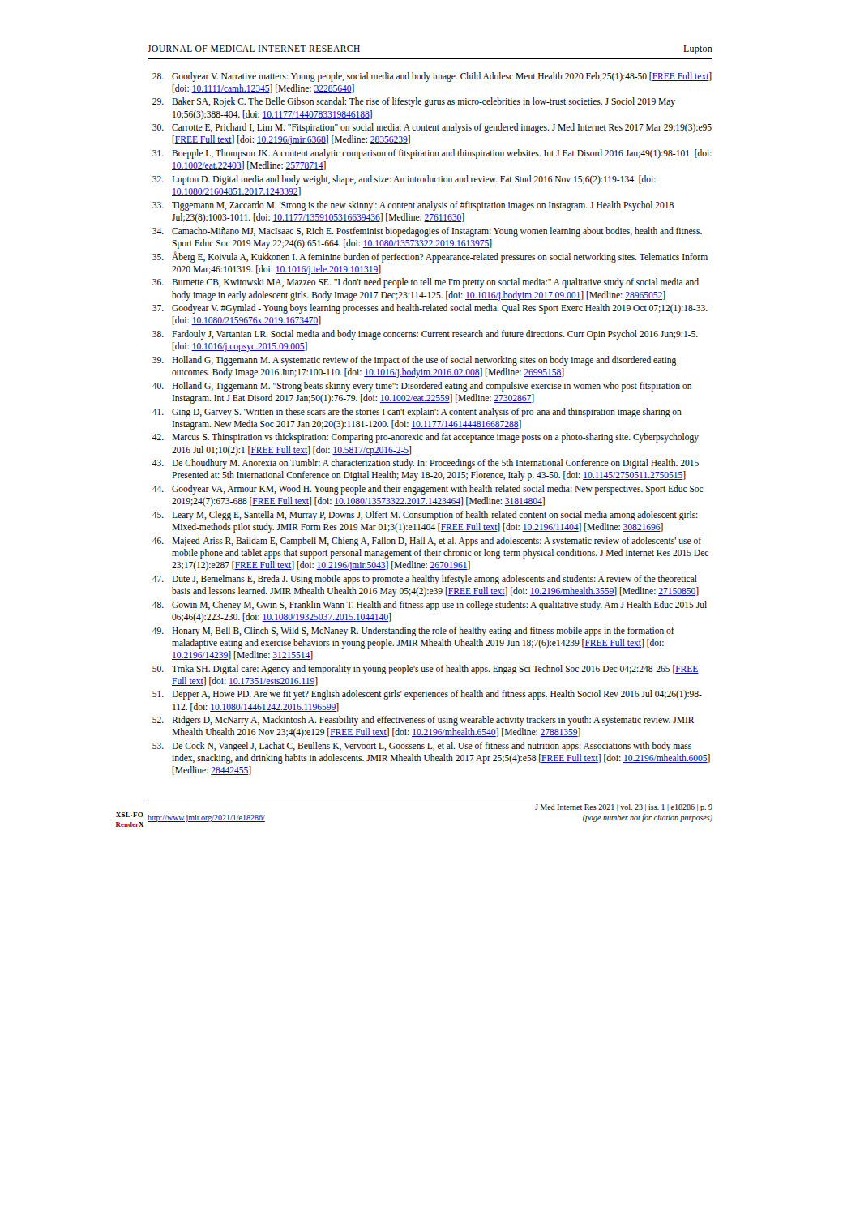Journal of Medical Internet Research Lupton
28. Goodyear V. Narrative matters: Young people, social media and body image. Child Adolesc Ment Health 2020 Feb;25(1):48-50 [FREE Full text] [doi: 10.1111/camh.12345] [Medline: 32285640]
29. Baker SA, Rojek C. The Belle Gibson scandal: The rise of lifestyle gurus as micro-celebrities in low-trust societies. J Sociol 2019 May 10;56(3):388-404. [doi: 10.1177/1440783319846188]
30. Carrotte E, Prichard I, Lim M. "Fitspiration" on social media: A content analysis of gendered images. J Med Internet Res 2017 Mar 29;19(3):e95 [FREE Full text] [doi: 10.2196/jmir.6368] [Medline: 28356239]
31. Boepple L, Thompson JK. A content analytic comparison of fitspiration and thinspiration websites. Int J Eat Disord 2016 Jan;49(1):98-101. [doi: 10.1002/eat.22403] [Medline: 25778714]
32. Lupton D. Digital media and body weight, shape, and size: An introduction and review. Fat Stud 2016 Nov 15;6(2):119-134. [doi: 10.1080/21604851.2017.1243392]
33. Tiggemann M, Zaccardo M. 'Strong is the new skinny': A content analysis of #fitspiration images on Instagram. J Health Psychol 2018 Jul;23(8):1003-1011. [doi: 10.1177/1359105316639436] [Medline: 27611630]
34. Camacho-Miñano MJ, MacIsaac S, Rich E. Postfeminist biopedagogies of Instagram: Young women learning about bodies, health and fitness. Sport Educ Soc 2019 May 22;24(6):651-664. [doi: 10.1080/13573322.2019.1613975]
35. Åberg E, Koivula A, Kukkonen I. A feminine burden of perfection? Appearance-related pressures on social networking sites. Telematics Inform 2020 Mar;46:101319. [doi: 10.1016/j.tele.2019.101319]
36. Burnette CB, Kwitowski MA, Mazzeo SE. "I don't need people to tell me I'm pretty on social media:" A qualitative study of social media and body image in early adolescent girls. Body Image 2017 Dec;23:114-125. [doi: 10.1016/j.bodyim.2017.09.001] [Medline: 28965052]
37. Goodyear V. #Gymlad - Young boys learning processes and health-related social media. Qual Res Sport Exerc Health 2019 Oct 07;12(1):18-33. [doi: 10.1080/2159676x.2019.1673470]
38. Fardouly J, Vartanian LR. Social media and body image concerns: Current research and future directions. Curr Opin Psychol 2016 Jun;9:1-5. [doi: 10.1016/j.copsyc.2015.09.005]
39. Holland G, Tiggemann M. A systematic review of the impact of the use of social networking sites on body image and disordered eating outcomes. Body Image 2016 Jun;17:100-110. [doi: 10.1016/j.bodyim.2016.02.008] [Medline: 26995158]
40. Holland G, Tiggemann M. "Strong beats skinny every time": Disordered eating and compulsive exercise in women who post fitspiration on Instagram. Int J Eat Disord 2017 Jan;50(1):76-79. [doi: 10.1002/eat.22559] [Medline: 27302867]
41. Ging D, Garvey S. 'Written in these scars are the stories I can't explain': A content analysis of pro-ana and thinspiration image sharing on Instagram. New Media Soc 2017 Jan 20;20(3):1181-1200. [doi: 10.1177/1461444816687288]
42. Marcus S. Thinspiration vs thickspiration: Comparing pro-anorexic and fat acceptance image posts on a photo-sharing site. Cyberpsychology 2016 Jul 01;10(2):1 [FREE Full text] [doi: 10.5817/cp2016-2-5]
43. De Choudhury M. Anorexia on Tumblr: A characterization study. In: Proceedings of the 5th International Conference on Digital Health. 2015 Presented at: 5th International Conference on Digital Health; May 18-20, 2015; Florence, Italy p. 43-50. [doi: 10.1145/2750511.2750515]
44. Goodyear VA, Armour KM, Wood H. Young people and their engagement with health-related social media: New perspectives. Sport Educ Soc 2019;24(7):673-688 [FREE Full text] [doi: 10.1080/13573322.2017.1423464] [Medline: 31814804]
45. Leary M, Clegg E, Santella M, Murray P, Downs J, Olfert M. Consumption of health-related content on social media among adolescent girls: Mixed-methods pilot study. JMIR Form Res 2019 Mar 01;3(1):e11404 [FREE Full text] [doi: 10.2196/11404] [Medline: 30821696]
46. Majeed-Ariss R, Baildam E, Campbell M, Chieng A, Fallon D, Hall A, et al. Apps and adolescents: A systematic review of adolescents' use of mobile phone and tablet apps that support personal management of their chronic or long-term physical conditions. J Med Internet Res 2015 Dec 23;17(12):e287 [FREE Full text] [doi: 10.2196/jmir.5043] [Medline: 26701961]
47. Dute J, Bemelmans E, Breda J. Using mobile apps to promote a healthy lifestyle among adolescents and students: A review of the theoretical basis and lessons learned. JMIR Mhealth Uhealth 2016 May 05;4(2):e39 [FREE Full text] [doi: 10.2196/mhealth.3559] [Medline: 27150850]
48. Gowin M, Cheney M, Gwin S, Franklin Wann T. Health and fitness app use in college students: A qualitative study. Am J Health Educ 2015 Jul 06;46(4):223-230. [doi: 10.1080/19325037.2015.1044140]
49. Honary M, Bell B, Clinch S, Wild S, McNaney R. Understanding the role of healthy eating and fitness mobile apps in the formation of maladaptive eating and exercise behaviors in young people. JMIR Mhealth Uhealth 2019 Jun 18;7(6):e14239 [FREE Full text] [doi: 10.2196/14239] [Medline: 31215514]
50. Trnka SH. Digital care: Agency and temporality in young people's use of health apps. Engag Sci Technol Soc 2016 Dec 04;2:248-265 [FREE Full text] [doi: 10.17351/ests2016.119]
51. Depper A, Howe PD. Are we fit yet? English adolescent girls' experiences of health and fitness apps. Health Sociol Rev 2016 Jul 04;26(1):98-112. [doi: 10.1080/14461242.2016.1196599]
52. Ridgers D, McNarry A, Mackintosh A. Feasibility and effectiveness of using wearable activity trackers in youth: A systematic review. JMIR Mhealth Uhealth 2016 Nov 23;4(4):e129 [FREE Full text] [doi: 10.2196/mhealth.6540] [Medline: 27881359]
53. De Cock N, Vangeel J, Lachat C, Beullens K, Vervoort L, Goossens L, et al. Use of fitness and nutrition apps: Associations with body mass index, snacking, and drinking habits in adolescents. JMIR Mhealth Uhealth 2017 Apr 25;5(4):e58 [FREE Full text] [doi: 10.2196/mhealth.6005] [Medline: 28442455]
http://www.jmir.org/2021/1/e18286/
J Med Internet Res 2021 | vol. 23 | iss. 1 | e18286 | p. 9
(page number not for citation purposes)
XSL·FO
RenderX